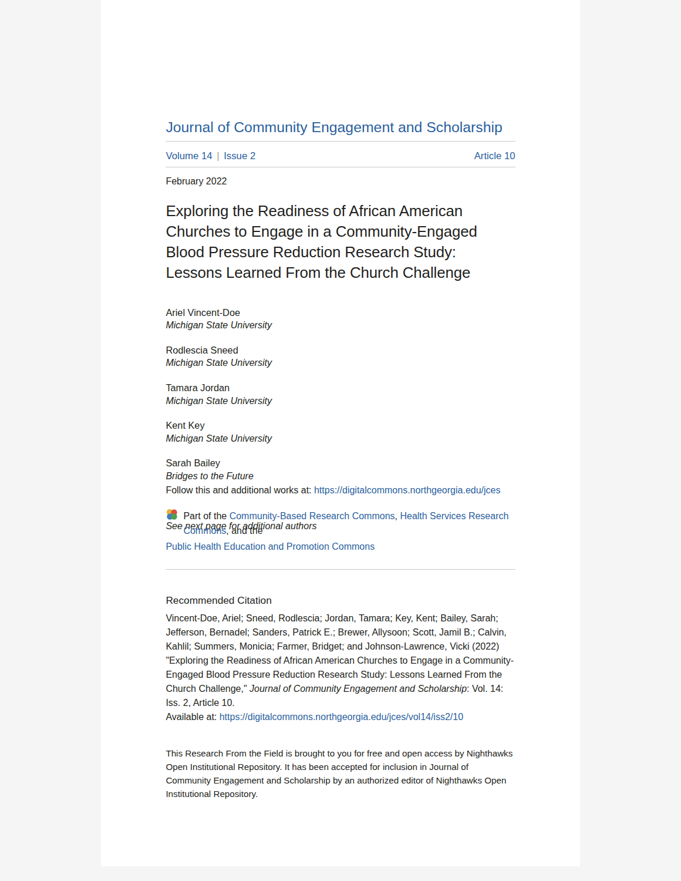Journal of Community Engagement and Scholarship
Volume 14|Issue 2 Article 10
February 2022
Exploring the Readiness of African American Churches to Engage in a Community-Engaged Blood Pressure Reduction Research Study: Lessons Learned From the Church Challenge
Ariel Vincent-Doe Michigan State University
Rodlescia Sneed Michigan State University
Tamara Jordan Michigan State University
Kent Key Michigan State University
Sarah Bailey Bridges to the Future
Follow this and additional works at: https://digitalcommons.northgeorgia.edu/jces
See next page for additional authors
Part of the Community-Based Research Commons, Health Services Research Commons, and the
Public Health Education and Promotion Commons
Recommended Citation
Vincent-Doe, Ariel; Sneed, Rodlescia; Jordan, Tamara; Key, Kent; Bailey, Sarah; Jefferson, Bernadel; Sanders, Patrick E.; Brewer, Allysoon; Scott, Jamil B.; Calvin, Kahlil; Summers, Monicia; Farmer, Bridget; and Johnson-Lawrence, Vicki (2022) "Exploring the Readiness of African American Churches to Engage in a Community-Engaged Blood Pressure Reduction Research Study: Lessons Learned From the Church Challenge," Journal of Community Engagement and Scholarship: Vol. 14: Iss. 2, Article 10.
Available at: https://digitalcommons.northgeorgia.edu/jces/vol14/iss2/10
This Research From the Field is brought to you for free and open access by Nighthawks Open Institutional Repository. It has been accepted for inclusion in Journal of Community Engagement and Scholarship by an authorized editor of Nighthawks Open Institutional Repository.